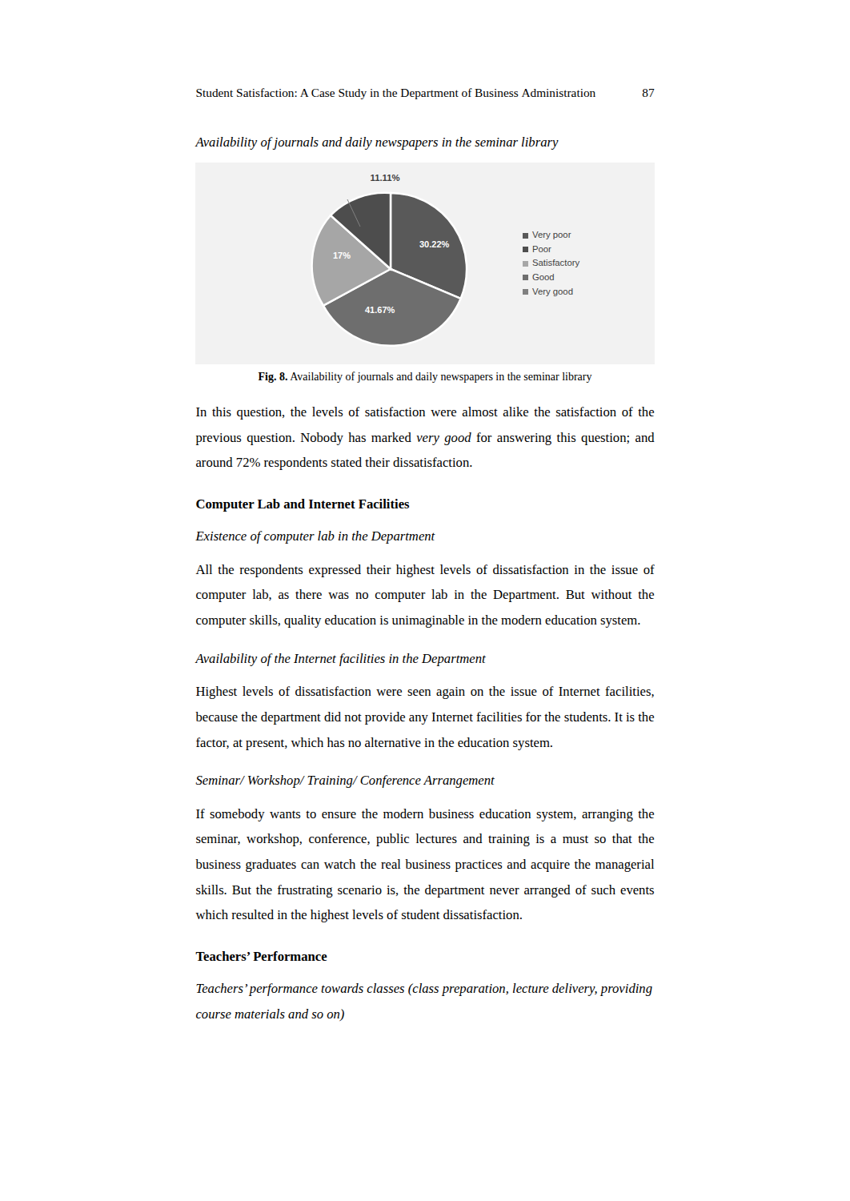Student Satisfaction: A Case Study in the Department of Business Administration
87
Availability of journals and daily newspapers in the seminar library
11.11%
30.22% 41.67% 17%
Very poor
Poor
Satisfactory
Good
Very good
Fig. 8. Availability of journals and daily newspapers in the seminar library
In this question, the levels of satisfaction were almost alike the satisfaction of the previous question. Nobody has marked very good for answering this question; and around 72% respondents stated their dissatisfaction.
Computer Lab and Internet Facilities
Existence of computer lab in the Department
All the respondents expressed their highest levels of dissatisfaction in the issue of computer lab, as there was no computer lab in the Department. But without the computer skills, quality education is unimaginable in the modern education system.
Availability of the Internet facilities in the Department
Highest levels of dissatisfaction were seen again on the issue of Internet facilities, because the department did not provide any Internet facilities for the students. It is the factor, at present, which has no alternative in the education system.
Seminar/ Workshop/ Training/ Conference Arrangement
If somebody wants to ensure the modern business education system, arranging the seminar, workshop, conference, public lectures and training is a must so that the business graduates can watch the real business practices and acquire the managerial skills. But the frustrating scenario is, the department never arranged of such events which resulted in the highest levels of student dissatisfaction.
Teachers’ Performance
Teachers’ performance towards classes (class preparation, lecture delivery, providing course materials and so on)